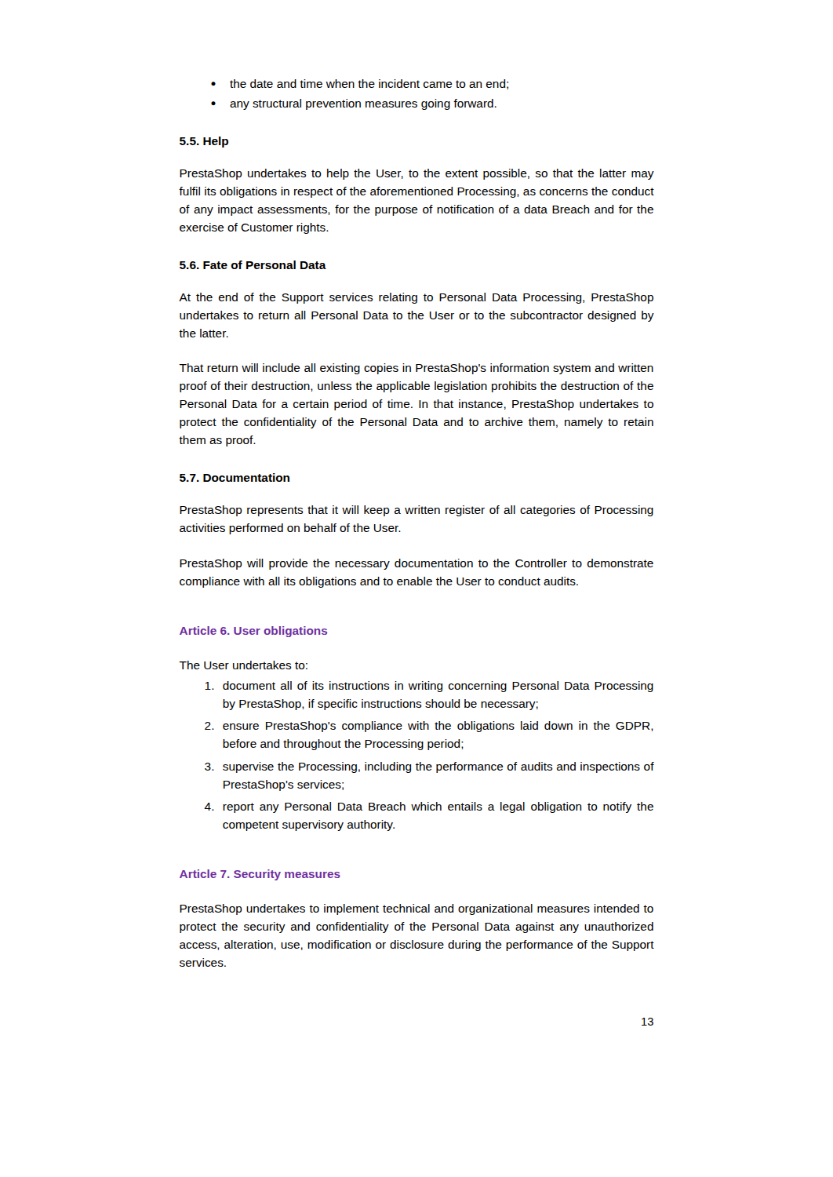the date and time when the incident came to an end;
any structural prevention measures going forward.
5.5. Help
PrestaShop undertakes to help the User, to the extent possible, so that the latter may fulfil its obligations in respect of the aforementioned Processing, as concerns the conduct of any impact assessments, for the purpose of notification of a data Breach and for the exercise of Customer rights.
5.6. Fate of Personal Data
At the end of the Support services relating to Personal Data Processing, PrestaShop undertakes to return all Personal Data to the User or to the subcontractor designed by the latter.
That return will include all existing copies in PrestaShop's information system and written proof of their destruction, unless the applicable legislation prohibits the destruction of the Personal Data for a certain period of time. In that instance, PrestaShop undertakes to protect the confidentiality of the Personal Data and to archive them, namely to retain them as proof.
5.7. Documentation
PrestaShop represents that it will keep a written register of all categories of Processing activities performed on behalf of the User.
PrestaShop will provide the necessary documentation to the Controller to demonstrate compliance with all its obligations and to enable the User to conduct audits.
Article 6. User obligations
The User undertakes to:
document all of its instructions in writing concerning Personal Data Processing by PrestaShop, if specific instructions should be necessary;
ensure PrestaShop's compliance with the obligations laid down in the GDPR, before and throughout the Processing period;
supervise the Processing, including the performance of audits and inspections of PrestaShop's services;
report any Personal Data Breach which entails a legal obligation to notify the competent supervisory authority.
Article 7. Security measures
PrestaShop undertakes to implement technical and organizational measures intended to protect the security and confidentiality of the Personal Data against any unauthorized access, alteration, use, modification or disclosure during the performance of the Support services.
13